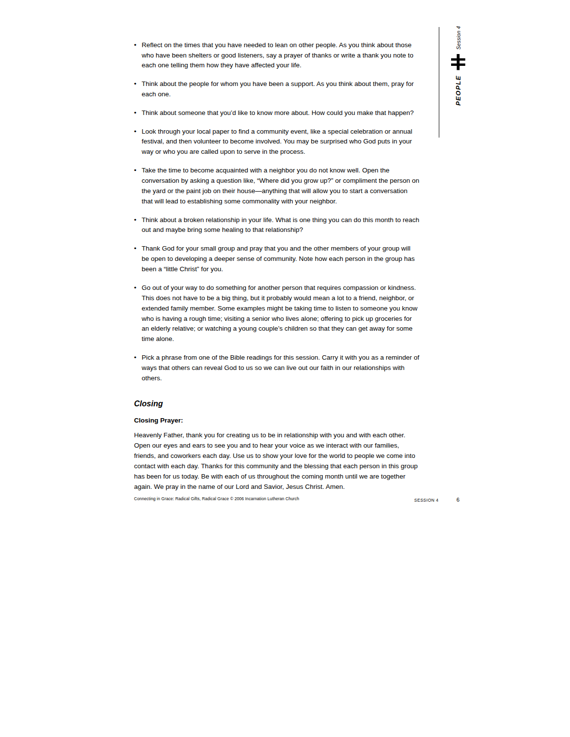Session 4
PEOPLE
Reflect on the times that you have needed to lean on other people. As you think about those who have been shelters or good listeners, say a prayer of thanks or write a thank you note to each one telling them how they have affected your life.
Think about the people for whom you have been a support. As you think about them, pray for each one.
Think about someone that you’d like to know more about. How could you make that happen?
Look through your local paper to find a community event, like a special celebration or annual festival, and then volunteer to become involved. You may be surprised who God puts in your way or who you are called upon to serve in the process.
Take the time to become acquainted with a neighbor you do not know well. Open the conversation by asking a question like, “Where did you grow up?” or compliment the person on the yard or the paint job on their house—anything that will allow you to start a conversation that will lead to establishing some commonality with your neighbor.
Think about a broken relationship in your life. What is one thing you can do this month to reach out and maybe bring some healing to that relationship?
Thank God for your small group and pray that you and the other members of your group will be open to developing a deeper sense of community. Note how each person in the group has been a “little Christ” for you.
Go out of your way to do something for another person that requires compassion or kindness. This does not have to be a big thing, but it probably would mean a lot to a friend, neighbor, or extended family member. Some examples might be taking time to listen to someone you know who is having a rough time; visiting a senior who lives alone; offering to pick up groceries for an elderly relative; or watching a young couple’s children so that they can get away for some time alone.
Pick a phrase from one of the Bible readings for this session. Carry it with you as a reminder of ways that others can reveal God to us so we can live out our faith in our relationships with others.
Closing
Closing Prayer:
Heavenly Father, thank you for creating us to be in relationship with you and with each other. Open our eyes and ears to see you and to hear your voice as we interact with our families, friends, and coworkers each day. Use us to show your love for the world to people we come into contact with each day. Thanks for this community and the blessing that each person in this group has been for us today. Be with each of us throughout the coming month until we are together again. We pray in the name of our Lord and Savior, Jesus Christ. Amen.
Connecting in Grace: Radical Gifts, Radical Grace © 2006 Incarnation Lutheran Church SESSION 46